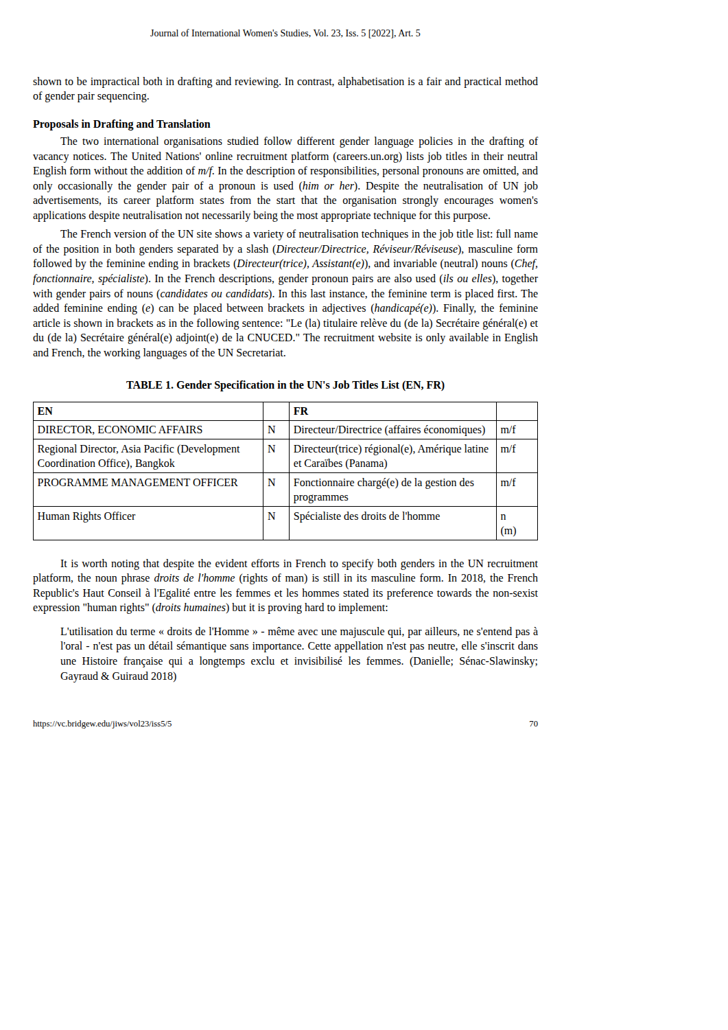Journal of International Women's Studies, Vol. 23, Iss. 5 [2022], Art. 5
shown to be impractical both in drafting and reviewing. In contrast, alphabetisation is a fair and practical method of gender pair sequencing.
Proposals in Drafting and Translation
The two international organisations studied follow different gender language policies in the drafting of vacancy notices. The United Nations' online recruitment platform (careers.un.org) lists job titles in their neutral English form without the addition of m/f. In the description of responsibilities, personal pronouns are omitted, and only occasionally the gender pair of a pronoun is used (him or her). Despite the neutralisation of UN job advertisements, its career platform states from the start that the organisation strongly encourages women's applications despite neutralisation not necessarily being the most appropriate technique for this purpose.
The French version of the UN site shows a variety of neutralisation techniques in the job title list: full name of the position in both genders separated by a slash (Directeur/Directrice, Réviseur/Réviseuse), masculine form followed by the feminine ending in brackets (Directeur(trice), Assistant(e)), and invariable (neutral) nouns (Chef, fonctionnaire, spécialiste). In the French descriptions, gender pronoun pairs are also used (ils ou elles), together with gender pairs of nouns (candidates ou candidats). In this last instance, the feminine term is placed first. The added feminine ending (e) can be placed between brackets in adjectives (handicapé(e)). Finally, the feminine article is shown in brackets as in the following sentence: "Le (la) titulaire relève du (de la) Secrétaire général(e) et du (de la) Secrétaire général(e) adjoint(e) de la CNUCED." The recruitment website is only available in English and French, the working languages of the UN Secretariat.
TABLE 1. Gender Specification in the UN's Job Titles List (EN, FR)
| EN | | FR | |
| --- | --- | --- | --- |
| DIRECTOR, ECONOMIC AFFAIRS | N | Directeur/Directrice (affaires économiques) | m/f |
| Regional Director, Asia Pacific (Development Coordination Office), Bangkok | N | Directeur(trice) régional(e), Amérique latine et Caraïbes (Panama) | m/f |
| PROGRAMME MANAGEMENT OFFICER | N | Fonctionnaire chargé(e) de la gestion des programmes | m/f |
| Human Rights Officer | N | Spécialiste des droits de l'homme | n (m) |
It is worth noting that despite the evident efforts in French to specify both genders in the UN recruitment platform, the noun phrase droits de l'homme (rights of man) is still in its masculine form. In 2018, the French Republic's Haut Conseil à l'Egalité entre les femmes et les hommes stated its preference towards the non-sexist expression "human rights" (droits humaines) but it is proving hard to implement:
L'utilisation du terme « droits de l'Homme » - même avec une majuscule qui, par ailleurs, ne s'entend pas à l'oral - n'est pas un détail sémantique sans importance. Cette appellation n'est pas neutre, elle s'inscrit dans une Histoire française qui a longtemps exclu et invisibilisé les femmes. (Danielle; Sénac-Slawinsky; Gayraud & Guiraud 2018)
https://vc.bridgew.edu/jiws/vol23/iss5/5 70